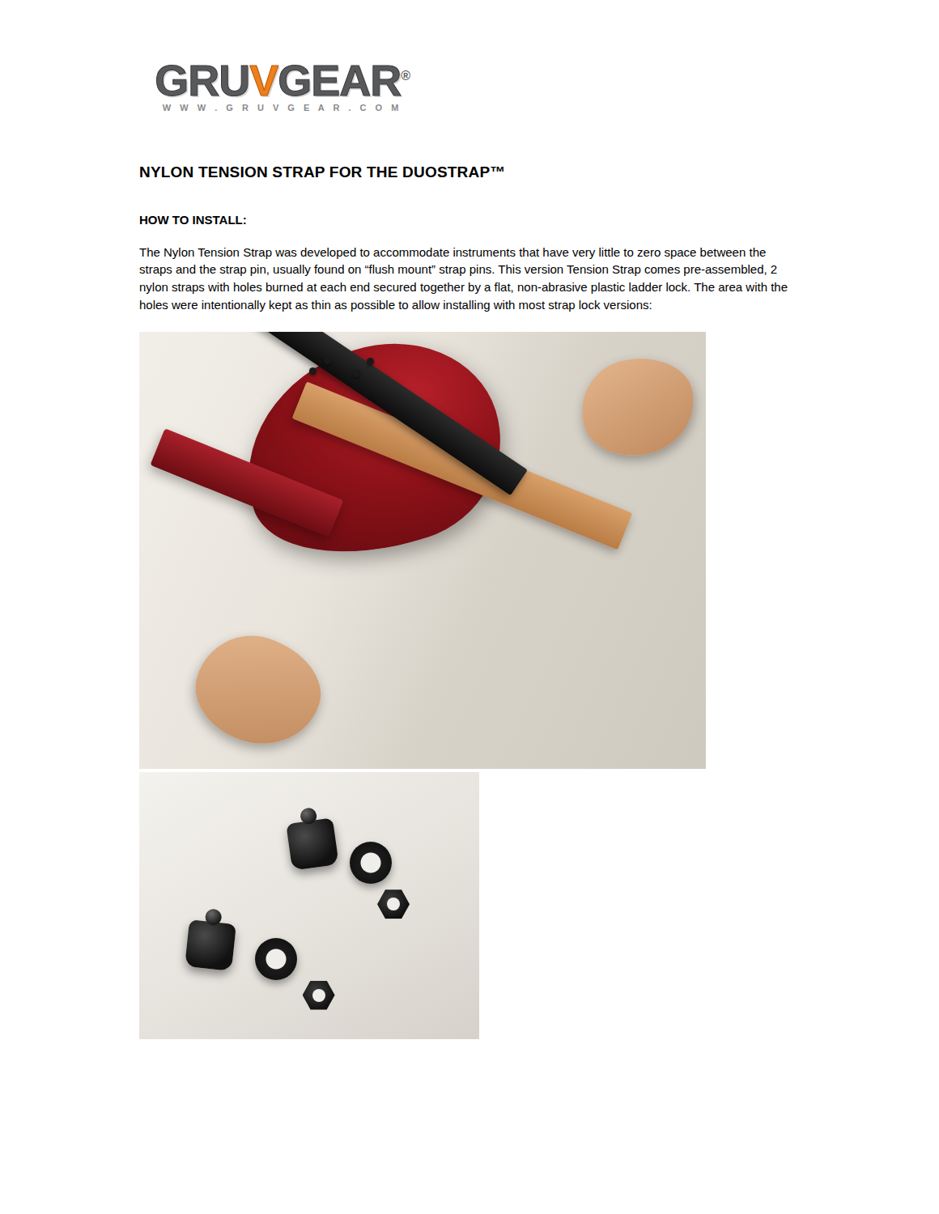GRUVGEAR® W W W . G R U V G E A R . C O M
NYLON TENSION STRAP FOR THE DUOSTRAP™
HOW TO INSTALL:
The Nylon Tension Strap was developed to accommodate instruments that have very little to zero space between the straps and the strap pin, usually found on “flush mount” strap pins. This version Tension Strap comes pre-assembled, 2 nylon straps with holes burned at each end secured together by a flat, non-abrasive plastic ladder lock. The area with the holes were intentionally kept as thin as possible to allow installing with most strap lock versions:
Nylon tension strap being positioned on a guitar alongside a leather strap.
Strap lock hardware: buttons, washers, and nuts.